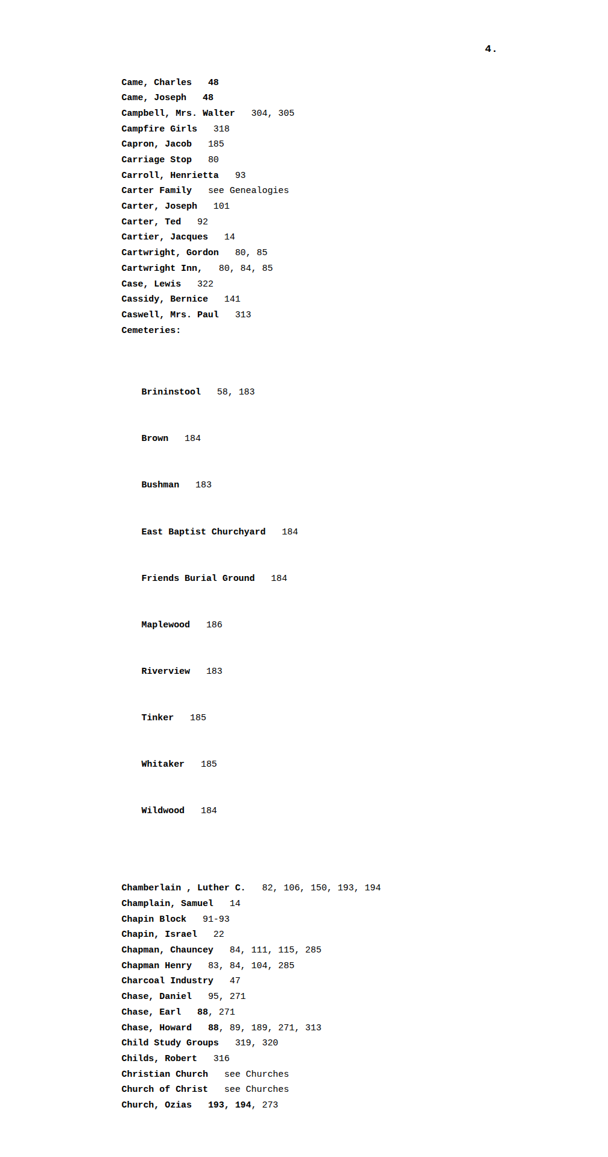4.
Came, Charles 48
Came, Joseph 48
Campbell, Mrs. Walter 304, 305
Campfire Girls 318
Capron, Jacob 185
Carriage Stop 80
Carroll, Henrietta 93
Carter Family see Genealogies
Carter, Joseph 101
Carter, Ted 92
Cartier, Jacques 14
Cartwright, Gordon 80, 85
Cartwright Inn, 80, 84, 85
Case, Lewis 322
Cassidy, Bernice 141
Caswell, Mrs. Paul 313
Cemeteries:
Brininstool 58, 183
Brown 184
Bushman 183
East Baptist Churchyard 184
Friends Burial Ground 184
Maplewood 186
Riverview 183
Tinker 185
Whitaker 185
Wildwood 184
Chamberlain , Luther C. 82, 106, 150, 193, 194
Champlain, Samuel 14
Chapin Block 91-93
Chapin, Israel 22
Chapman, Chauncey 84, 111, 115, 285
Chapman Henry 83, 84, 104, 285
Charcoal Industry 47
Chase, Daniel 95, 271
Chase, Earl 88, 271
Chase, Howard 88, 89, 189, 271, 313
Child Study Groups 319, 320
Childs, Robert 316
Christian Church see Churches
Church of Christ see Churches
Church, Ozias 193, 194, 273